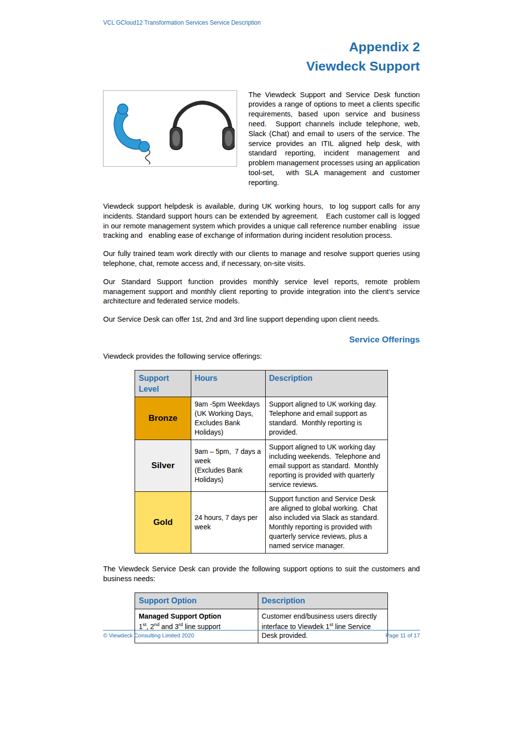VCL GCloud12 Transformation Services Service Description
Appendix 2
Viewdeck Support
The Viewdeck Support and Service Desk function provides a range of options to meet a clients specific requirements, based upon service and business need. Support channels include telephone, web, Slack (Chat) and email to users of the service. The service provides an ITIL aligned help desk, with standard reporting, incident management and problem management processes using an application tool-set, with SLA management and customer reporting.
Viewdeck support helpdesk is available, during UK working hours, to log support calls for any incidents. Standard support hours can be extended by agreement. Each customer call is logged in our remote management system which provides a unique call reference number enabling issue tracking and enabling ease of exchange of information during incident resolution process.
Our fully trained team work directly with our clients to manage and resolve support queries using telephone, chat, remote access and, if necessary, on-site visits.
Our Standard Support function provides monthly service level reports, remote problem management support and monthly client reporting to provide integration into the client’s service architecture and federated service models.
Our Service Desk can offer 1st, 2nd and 3rd line support depending upon client needs.
Service Offerings
Viewdeck provides the following service offerings:
| Support Level | Hours | Description |
| --- | --- | --- |
| Bronze | 9am -5pm Weekdays (UK Working Days, Excludes Bank Holidays) | Support aligned to UK working day. Telephone and email support as standard. Monthly reporting is provided. |
| Silver | 9am – 5pm, 7 days a week (Excludes Bank Holidays) | Support aligned to UK working day including weekends. Telephone and email support as standard. Monthly reporting is provided with quarterly service reviews. |
| Gold | 24 hours, 7 days per week | Support function and Service Desk are aligned to global working. Chat also included via Slack as standard. Monthly reporting is provided with quarterly service reviews, plus a named service manager. |
The Viewdeck Service Desk can provide the following support options to suit the customers and business needs:
| Support Option | Description |
| --- | --- |
| Managed Support Option 1 st , 2 nd and 3 rd line support | Customer end/business users directly interface to Viewdek 1 st line Service Desk provided. |
© Viewdeck Consulting Limited 2020 Page 11 of 17